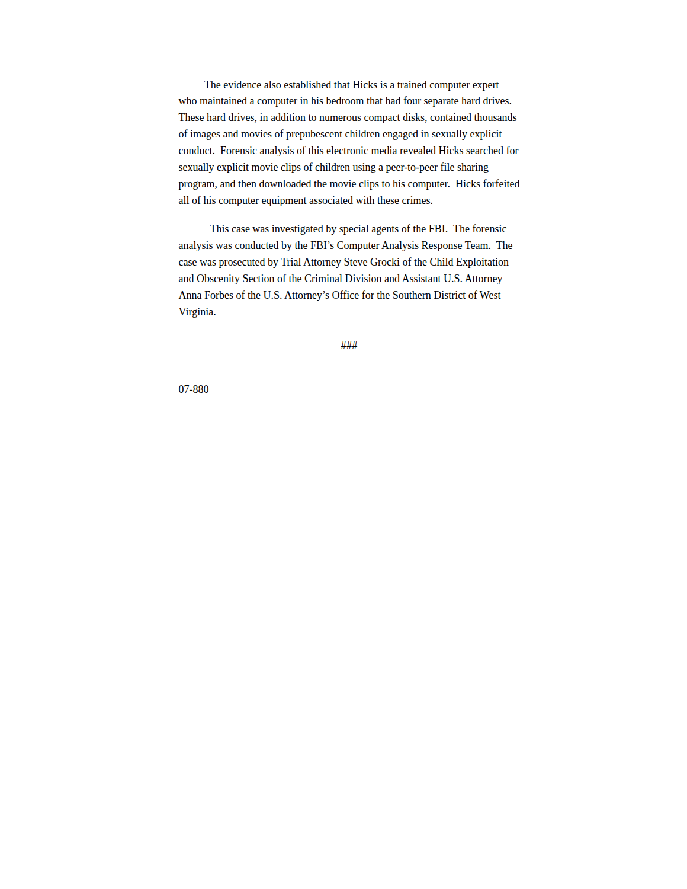The evidence also established that Hicks is a trained computer expert who maintained a computer in his bedroom that had four separate hard drives. These hard drives, in addition to numerous compact disks, contained thousands of images and movies of prepubescent children engaged in sexually explicit conduct. Forensic analysis of this electronic media revealed Hicks searched for sexually explicit movie clips of children using a peer-to-peer file sharing program, and then downloaded the movie clips to his computer. Hicks forfeited all of his computer equipment associated with these crimes.
This case was investigated by special agents of the FBI. The forensic analysis was conducted by the FBI’s Computer Analysis Response Team. The case was prosecuted by Trial Attorney Steve Grocki of the Child Exploitation and Obscenity Section of the Criminal Division and Assistant U.S. Attorney Anna Forbes of the U.S. Attorney’s Office for the Southern District of West Virginia.
###
07-880